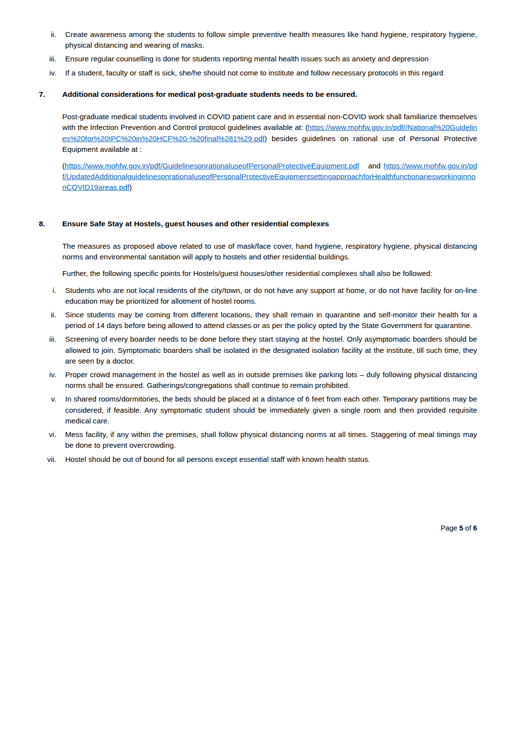Create awareness among the students to follow simple preventive health measures like hand hygiene, respiratory hygiene, physical distancing and wearing of masks.
Ensure regular counselling is done for students reporting mental health issues such as anxiety and depression
If a student, faculty or staff is sick, she/he should not come to institute and follow necessary protocols in this regard
7. Additional considerations for medical post-graduate students needs to be ensured.
Post-graduate medical students involved in COVID patient care and in essential non-COVID work shall familiarize themselves with the Infection Prevention and Control protocol guidelines available at: (https://www.mohfw.gov.in/pdf//National%20Guidelines%20for%20IPC%20in%20HCF%20-%20final%281%29.pdf) besides guidelines on rational use of Personal Protective Equipment available at :
(https://www.mohfw.gov.in/pdf/GuidelinesonrationaluseofPersonalProtectiveEquipment.pdf and https://www.mohfw.gov.in/pdf/UpdatedAdditionalguidelinesonrationaluseofPersonalProtectiveEquipmentsettingapproachforHealthfunctionariesworkinginnonCOVID19areas.pdf)
8. Ensure Safe Stay at Hostels, guest houses and other residential complexes
The measures as proposed above related to use of mask/face cover, hand hygiene, respiratory hygiene, physical distancing norms and environmental sanitation will apply to hostels and other residential buildings.
Further, the following specific points for Hostels/guest houses/other residential complexes shall also be followed:
Students who are not local residents of the city/town, or do not have any support at home, or do not have facility for on-line education may be prioritized for allotment of hostel rooms.
Since students may be coming from different locations, they shall remain in quarantine and self-monitor their health for a period of 14 days before being allowed to attend classes or as per the policy opted by the State Government for quarantine.
Screening of every boarder needs to be done before they start staying at the hostel. Only asymptomatic boarders should be allowed to join. Symptomatic boarders shall be isolated in the designated isolation facility at the institute, till such time, they are seen by a doctor.
Proper crowd management in the hostel as well as in outside premises like parking lots – duly following physical distancing norms shall be ensured. Gatherings/congregations shall continue to remain prohibited.
In shared rooms/dormitories, the beds should be placed at a distance of 6 feet from each other. Temporary partitions may be considered, if feasible. Any symptomatic student should be immediately given a single room and then provided requisite medical care.
Mess facility, if any within the premises, shall follow physical distancing norms at all times. Staggering of meal timings may be done to prevent overcrowding.
Hostel should be out of bound for all persons except essential staff with known health status.
Page 5 of 6